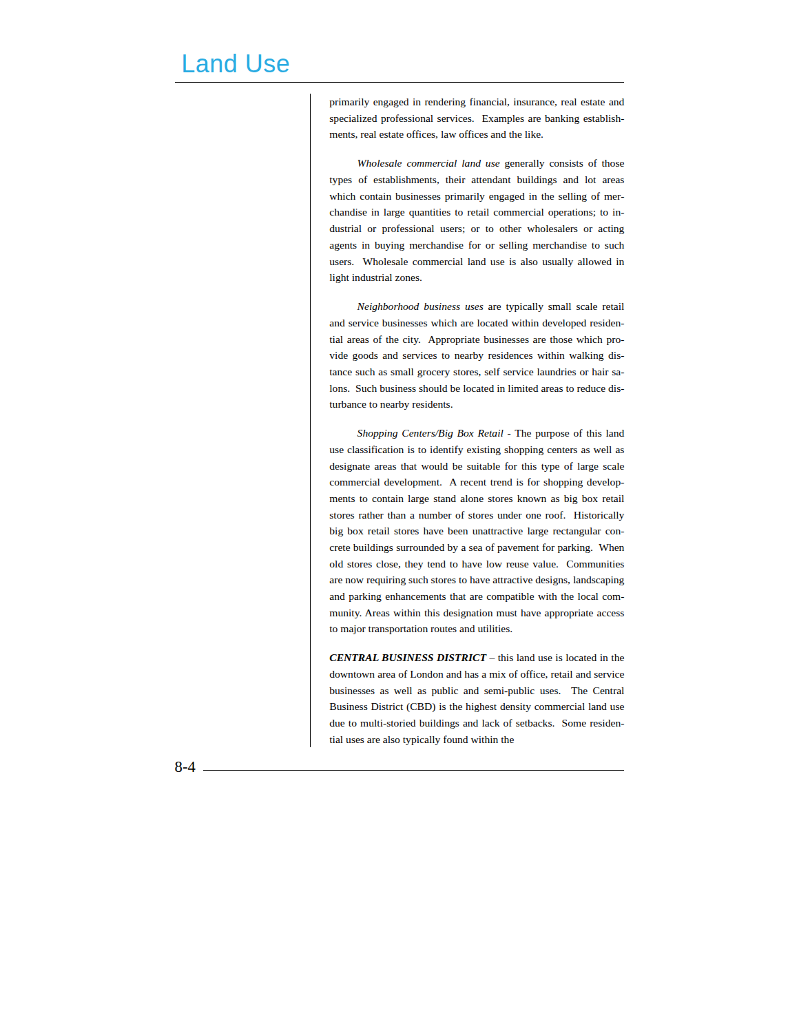Land Use
primarily engaged in rendering financial, insurance, real estate and specialized professional services. Examples are banking establishments, real estate offices, law offices and the like.
Wholesale commercial land use generally consists of those types of establishments, their attendant buildings and lot areas which contain businesses primarily engaged in the selling of merchandise in large quantities to retail commercial operations; to industrial or professional users; or to other wholesalers or acting agents in buying merchandise for or selling merchandise to such users. Wholesale commercial land use is also usually allowed in light industrial zones.
Neighborhood business uses are typically small scale retail and service businesses which are located within developed residential areas of the city. Appropriate businesses are those which provide goods and services to nearby residences within walking distance such as small grocery stores, self service laundries or hair salons. Such business should be located in limited areas to reduce disturbance to nearby residents.
Shopping Centers/Big Box Retail - The purpose of this land use classification is to identify existing shopping centers as well as designate areas that would be suitable for this type of large scale commercial development. A recent trend is for shopping developments to contain large stand alone stores known as big box retail stores rather than a number of stores under one roof. Historically big box retail stores have been unattractive large rectangular concrete buildings surrounded by a sea of pavement for parking. When old stores close, they tend to have low reuse value. Communities are now requiring such stores to have attractive designs, landscaping and parking enhancements that are compatible with the local community. Areas within this designation must have appropriate access to major transportation routes and utilities.
CENTRAL BUSINESS DISTRICT – this land use is located in the downtown area of London and has a mix of office, retail and service businesses as well as public and semi-public uses. The Central Business District (CBD) is the highest density commercial land use due to multi-storied buildings and lack of setbacks. Some residential uses are also typically found within the
8-4